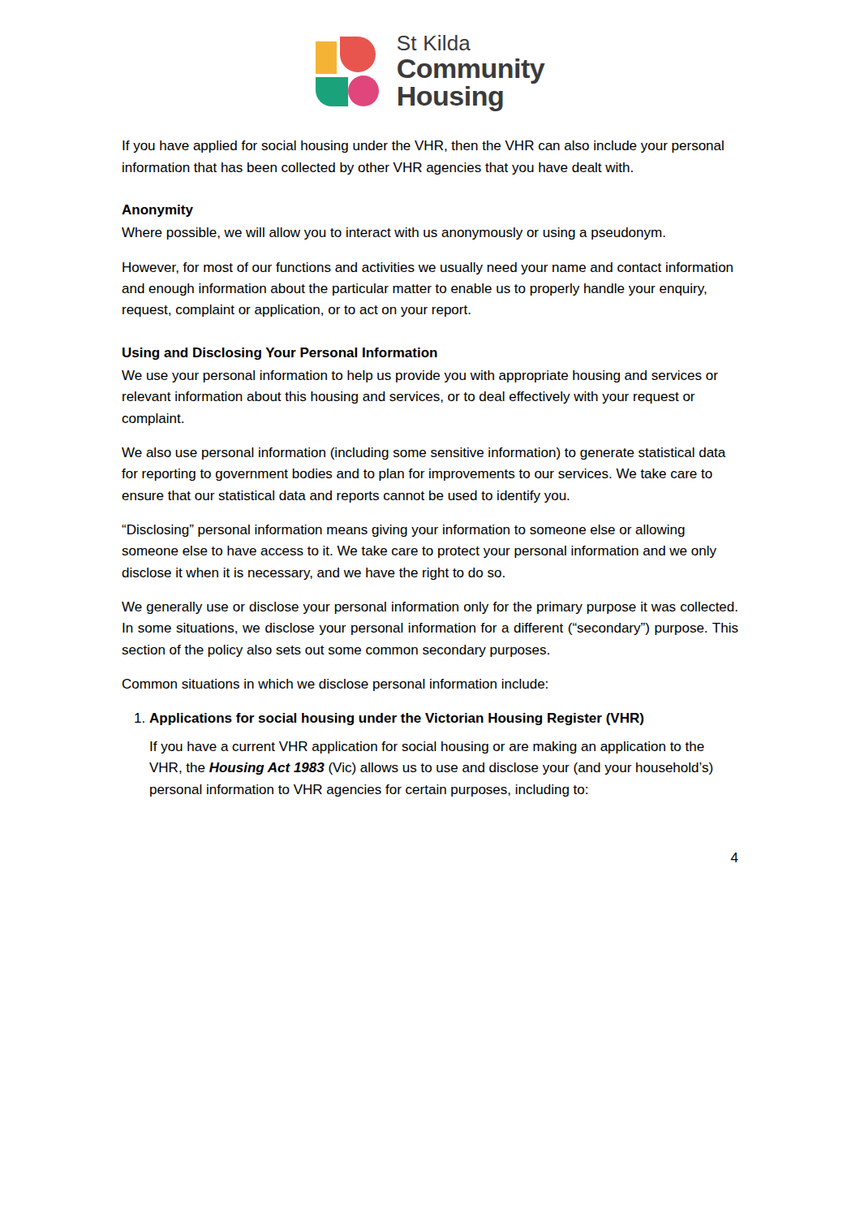St Kilda
Community
Housing
If you have applied for social housing under the VHR, then the VHR can also include your personal information that has been collected by other VHR agencies that you have dealt with.
Anonymity
Where possible, we will allow you to interact with us anonymously or using a pseudonym.
However, for most of our functions and activities we usually need your name and contact information and enough information about the particular matter to enable us to properly handle your enquiry, request, complaint or application, or to act on your report.
Using and Disclosing Your Personal Information
We use your personal information to help us provide you with appropriate housing and services or relevant information about this housing and services, or to deal effectively with your request or complaint.
We also use personal information (including some sensitive information) to generate statistical data for reporting to government bodies and to plan for improvements to our services. We take care to ensure that our statistical data and reports cannot be used to identify you.
“Disclosing” personal information means giving your information to someone else or allowing someone else to have access to it. We take care to protect your personal information and we only disclose it when it is necessary, and we have the right to do so.
We generally use or disclose your personal information only for the primary purpose it was collected. In some situations, we disclose your personal information for a different (“secondary”) purpose. This section of the policy also sets out some common secondary purposes.
Common situations in which we disclose personal information include:
Applications for social housing under the Victorian Housing Register (VHR)
If you have a current VHR application for social housing or are making an application to the VHR, the Housing Act 1983 (Vic) allows us to use and disclose your (and your household’s) personal information to VHR agencies for certain purposes, including to:
4